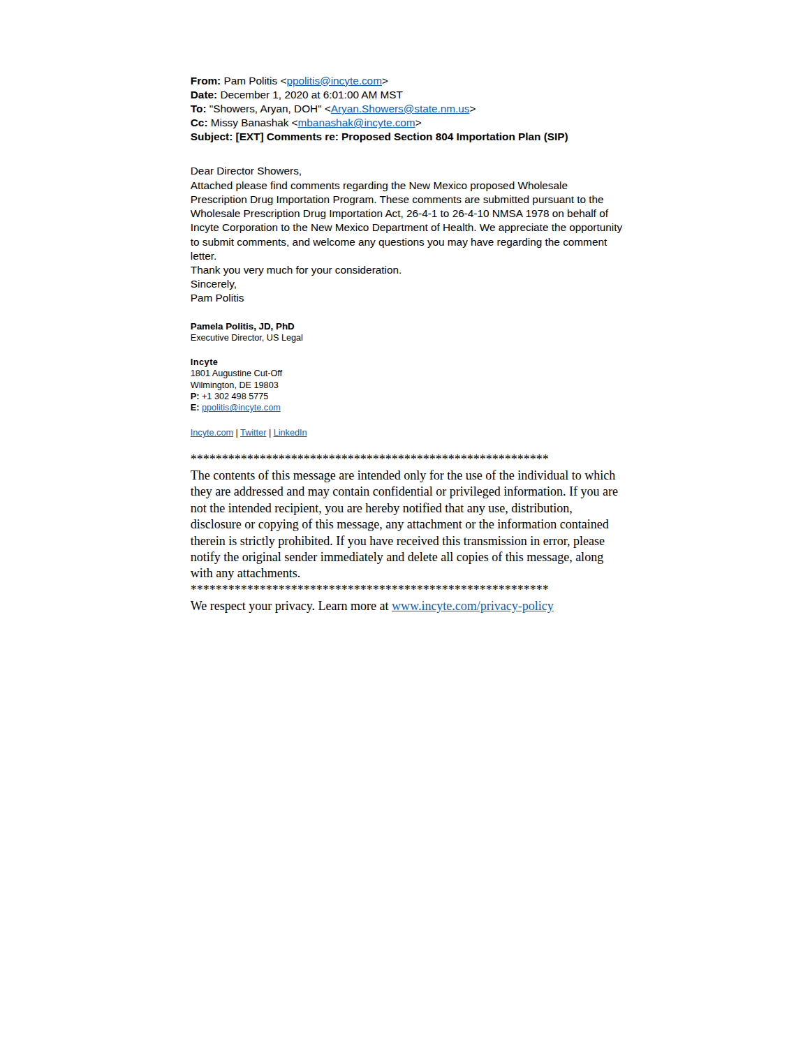From: Pam Politis <ppolitis@incyte.com>
Date: December 1, 2020 at 6:01:00 AM MST
To: "Showers, Aryan, DOH" <Aryan.Showers@state.nm.us>
Cc: Missy Banashak <mbanashak@incyte.com>
Subject: [EXT] Comments re: Proposed Section 804 Importation Plan (SIP)
Dear Director Showers,
Attached please find comments regarding the New Mexico proposed Wholesale Prescription Drug Importation Program. These comments are submitted pursuant to the Wholesale Prescription Drug Importation Act, 26-4-1 to 26-4-10 NMSA 1978 on behalf of Incyte Corporation to the New Mexico Department of Health. We appreciate the opportunity to submit comments, and welcome any questions you may have regarding the comment letter.
Thank you very much for your consideration.
Sincerely,
Pam Politis
Pamela Politis, JD, PhD
Executive Director, US Legal
Incyte
1801 Augustine Cut-Off
Wilmington, DE 19803
P: +1 302 498 5775
E: ppolitis@incyte.com
Incyte.com | Twitter | LinkedIn
*********************************************************
The contents of this message are intended only for the use of the individual to which they are addressed and may contain confidential or privileged information. If you are not the intended recipient, you are hereby notified that any use, distribution, disclosure or copying of this message, any attachment or the information contained therein is strictly prohibited. If you have received this transmission in error, please notify the original sender immediately and delete all copies of this message, along with any attachments.
*********************************************************
We respect your privacy. Learn more at www.incyte.com/privacy-policy